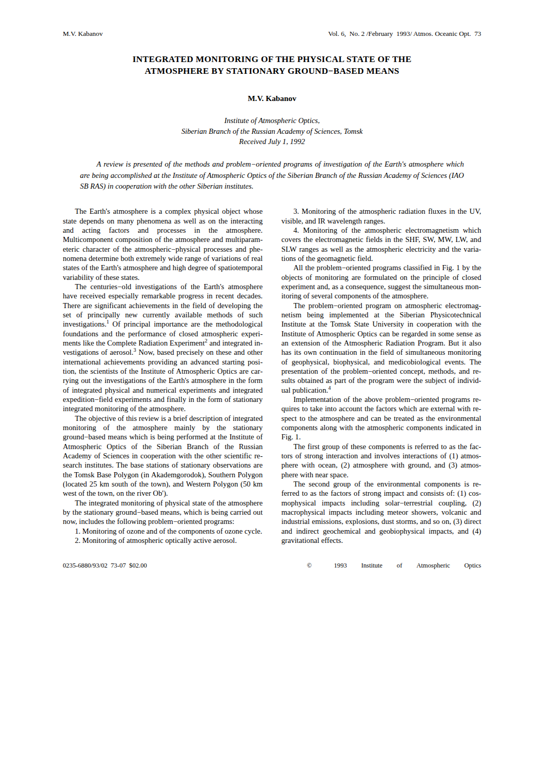M.V. Kabanov Vol. 6, No. 2 /February 1993/ Atmos. Oceanic Opt. 73
Integrated monitoring of the physical state of the
atmosphere by stationary ground−based means
M.V. Kabanov
Institute of Atmospheric Optics,
Siberian Branch of the Russian Academy of Sciences, Tomsk
Received July 1, 1992
A review is presented of the methods and problem−oriented programs of investigation of the Earth's atmosphere which are being accomplished at the Institute of Atmospheric Optics of the Siberian Branch of the Russian Academy of Sciences (IAO SB RAS) in cooperation with the other Siberian institutes.
The Earth's atmosphere is a complex physical object whose state depends on many phenomena as well as on the interacting and acting factors and processes in the atmosphere. Multicomponent composition of the atmosphere and multiparameteric character of the atmospheric−physical processes and phenomena determine both extremely wide range of variations of real states of the Earth's atmosphere and high degree of spatiotemporal variability of these states.
The centuries−old investigations of the Earth's atmosphere have received especially remarkable progress in recent decades. There are significant achievements in the field of developing the set of principally new currently available methods of such investigations.1 Of principal importance are the methodological foundations and the performance of closed atmospheric experiments like the Complete Radiation Experiment2 and integrated investigations of aerosol.3 Now, based precisely on these and other international achievements providing an advanced starting position, the scientists of the Institute of Atmospheric Optics are carrying out the investigations of the Earth's atmosphere in the form of integrated physical and numerical experiments and integrated expedition−field experiments and finally in the form of stationary integrated monitoring of the atmosphere.
The objective of this review is a brief description of integrated monitoring of the atmosphere mainly by the stationary ground−based means which is being performed at the Institute of Atmospheric Optics of the Siberian Branch of the Russian Academy of Sciences in cooperation with the other scientific research institutes. The base stations of stationary observations are the Tomsk Base Polygon (in Akademgorodok), Southern Polygon (located 25 km south of the town), and Western Polygon (50 km west of the town, on the river Ob').
The integrated monitoring of physical state of the atmosphere by the stationary ground−based means, which is being carried out now, includes the following problem−oriented programs:
1. Monitoring of ozone and of the components of ozone cycle.
2. Monitoring of atmospheric optically active aerosol.
3. Monitoring of the atmospheric radiation fluxes in the UV, visible, and IR wavelength ranges.
4. Monitoring of the atmospheric electromagnetism which covers the electromagnetic fields in the SHF, SW, MW, LW, and SLW ranges as well as the atmospheric electricity and the variations of the geomagnetic field.
All the problem−oriented programs classified in Fig. 1 by the objects of monitoring are formulated on the principle of closed experiment and, as a consequence, suggest the simultaneous monitoring of several components of the atmosphere.
The problem−oriented program on atmospheric electromagnetism being implemented at the Siberian Physicotechnical Institute at the Tomsk State University in cooperation with the Institute of Atmospheric Optics can be regarded in some sense as an extension of the Atmospheric Radiation Program. But it also has its own continuation in the field of simultaneous monitoring of geophysical, biophysical, and medicobiological events. The presentation of the problem−oriented concept, methods, and results obtained as part of the program were the subject of individual publication.4
Implementation of the above problem−oriented programs requires to take into account the factors which are external with respect to the atmosphere and can be treated as the environmental components along with the atmospheric components indicated in Fig. 1.
The first group of these components is referred to as the factors of strong interaction and involves interactions of (1) atmosphere with ocean, (2) atmosphere with ground, and (3) atmosphere with near space.
The second group of the environmental components is referred to as the factors of strong impact and consists of: (1) cosmophysical impacts including solar−terrestrial coupling, (2) macrophysical impacts including meteor showers, volcanic and industrial emissions, explosions, dust storms, and so on, (3) direct and indirect geochemical and geobiophysical impacts, and (4) gravitational effects.
0235-6880/93/02 73-07 $02.00 © 1993 Institute of Atmospheric Optics